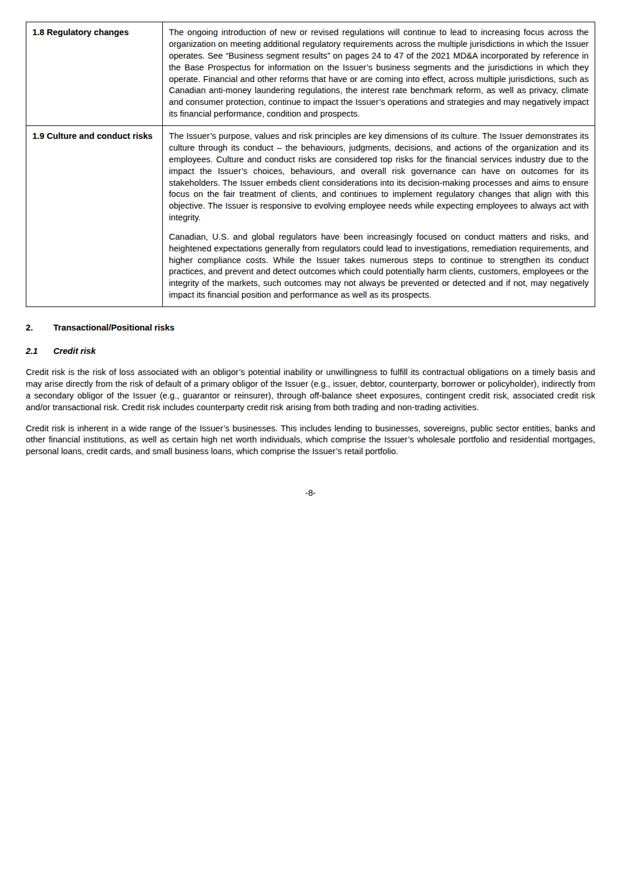| 1.8 Regulatory changes | The ongoing introduction of new or revised regulations will continue to lead to increasing focus across the organization on meeting additional regulatory requirements across the multiple jurisdictions in which the Issuer operates. See “Business segment results” on pages 24 to 47 of the 2021 MD&A incorporated by reference in the Base Prospectus for information on the Issuer’s business segments and the jurisdictions in which they operate. Financial and other reforms that have or are coming into effect, across multiple jurisdictions, such as Canadian anti-money laundering regulations, the interest rate benchmark reform, as well as privacy, climate and consumer protection, continue to impact the Issuer’s operations and strategies and may negatively impact its financial performance, condition and prospects. |
| 1.9 Culture and conduct risks | The Issuer’s purpose, values and risk principles are key dimensions of its culture. The Issuer demonstrates its culture through its conduct – the behaviours, judgments, decisions, and actions of the organization and its employees. Culture and conduct risks are considered top risks for the financial services industry due to the impact the Issuer’s choices, behaviours, and overall risk governance can have on outcomes for its stakeholders. The Issuer embeds client considerations into its decision-making processes and aims to ensure focus on the fair treatment of clients, and continues to implement regulatory changes that align with this objective. The Issuer is responsive to evolving employee needs while expecting employees to always act with integrity. Canadian, U.S. and global regulators have been increasingly focused on conduct matters and risks, and heightened expectations generally from regulators could lead to investigations, remediation requirements, and higher compliance costs. While the Issuer takes numerous steps to continue to strengthen its conduct practices, and prevent and detect outcomes which could potentially harm clients, customers, employees or the integrity of the markets, such outcomes may not always be prevented or detected and if not, may negatively impact its financial position and performance as well as its prospects. |
2. Transactional/Positional risks
2.1 Credit risk
Credit risk is the risk of loss associated with an obligor’s potential inability or unwillingness to fulfill its contractual obligations on a timely basis and may arise directly from the risk of default of a primary obligor of the Issuer (e.g., issuer, debtor, counterparty, borrower or policyholder), indirectly from a secondary obligor of the Issuer (e.g., guarantor or reinsurer), through off-balance sheet exposures, contingent credit risk, associated credit risk and/or transactional risk. Credit risk includes counterparty credit risk arising from both trading and non-trading activities.
Credit risk is inherent in a wide range of the Issuer’s businesses. This includes lending to businesses, sovereigns, public sector entities, banks and other financial institutions, as well as certain high net worth individuals, which comprise the Issuer’s wholesale portfolio and residential mortgages, personal loans, credit cards, and small business loans, which comprise the Issuer’s retail portfolio.
-8-